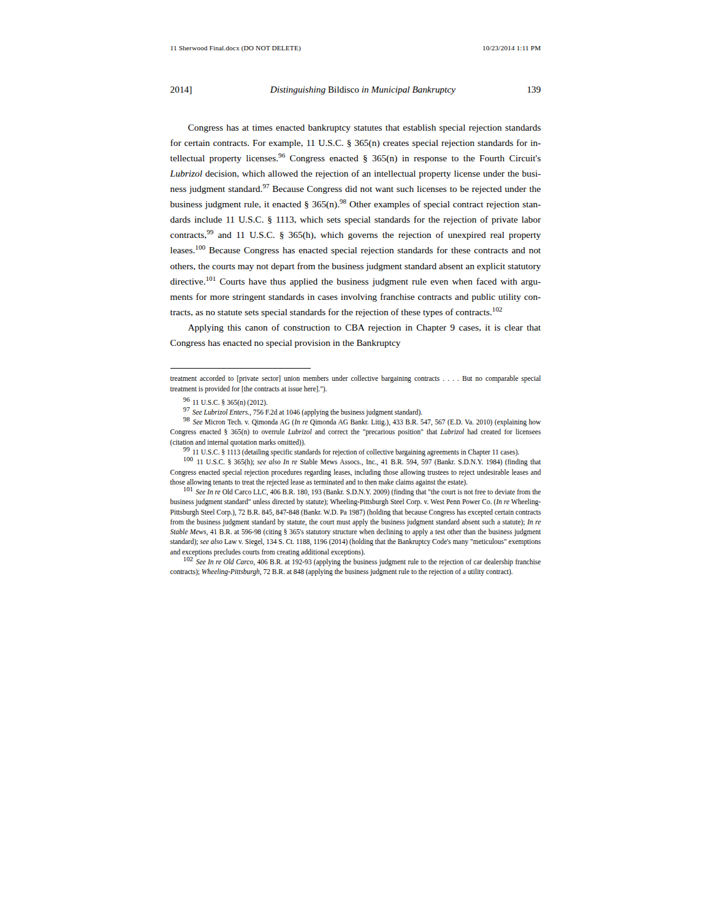11 Sherwood Final.docx (DO NOT DELETE) 10/23/2014 1:11 PM
2014] Distinguishing Bildisco in Municipal Bankruptcy 139
Congress has at times enacted bankruptcy statutes that establish special rejection standards for certain contracts. For example, 11 U.S.C. § 365(n) creates special rejection standards for intellectual property licenses.96 Congress enacted § 365(n) in response to the Fourth Circuit's Lubrizol decision, which allowed the rejection of an intellectual property license under the business judgment standard.97 Because Congress did not want such licenses to be rejected under the business judgment rule, it enacted § 365(n).98 Other examples of special contract rejection standards include 11 U.S.C. § 1113, which sets special standards for the rejection of private labor contracts,99 and 11 U.S.C. § 365(h), which governs the rejection of unexpired real property leases.100 Because Congress has enacted special rejection standards for these contracts and not others, the courts may not depart from the business judgment standard absent an explicit statutory directive.101 Courts have thus applied the business judgment rule even when faced with arguments for more stringent standards in cases involving franchise contracts and public utility contracts, as no statute sets special standards for the rejection of these types of contracts.102
Applying this canon of construction to CBA rejection in Chapter 9 cases, it is clear that Congress has enacted no special provision in the Bankruptcy
treatment accorded to [private sector] union members under collective bargaining contracts . . . . But no comparable special treatment is provided for [the contracts at issue here].").
96 11 U.S.C. § 365(n) (2012).
97 See Lubrizol Enters., 756 F.2d at 1046 (applying the business judgment standard).
98 See Micron Tech. v. Qimonda AG (In re Qimonda AG Bankr. Litig.), 433 B.R. 547, 567 (E.D. Va. 2010) (explaining how Congress enacted § 365(n) to overrule Lubrizol and correct the "precarious position" that Lubrizol had created for licensees (citation and internal quotation marks omitted)).
99 11 U.S.C. § 1113 (detailing specific standards for rejection of collective bargaining agreements in Chapter 11 cases).
100 11 U.S.C. § 365(h); see also In re Stable Mews Assocs., Inc., 41 B.R. 594, 597 (Bankr. S.D.N.Y. 1984) (finding that Congress enacted special rejection procedures regarding leases, including those allowing trustees to reject undesirable leases and those allowing tenants to treat the rejected lease as terminated and to then make claims against the estate).
101 See In re Old Carco LLC, 406 B.R. 180, 193 (Bankr. S.D.N.Y. 2009) (finding that "the court is not free to deviate from the business judgment standard" unless directed by statute); Wheeling-Pittsburgh Steel Corp. v. West Penn Power Co. (In re Wheeling-Pittsburgh Steel Corp.), 72 B.R. 845, 847-848 (Bankr. W.D. Pa 1987) (holding that because Congress has excepted certain contracts from the business judgment standard by statute, the court must apply the business judgment standard absent such a statute); In re Stable Mews, 41 B.R. at 596-98 (citing § 365's statutory structure when declining to apply a test other than the business judgment standard); see also Law v. Siegel, 134 S. Ct. 1188, 1196 (2014) (holding that the Bankruptcy Code's many "meticulous" exemptions and exceptions precludes courts from creating additional exceptions).
102 See In re Old Carco, 406 B.R. at 192-93 (applying the business judgment rule to the rejection of car dealership franchise contracts); Wheeling-Pittsburgh, 72 B.R. at 848 (applying the business judgment rule to the rejection of a utility contract).